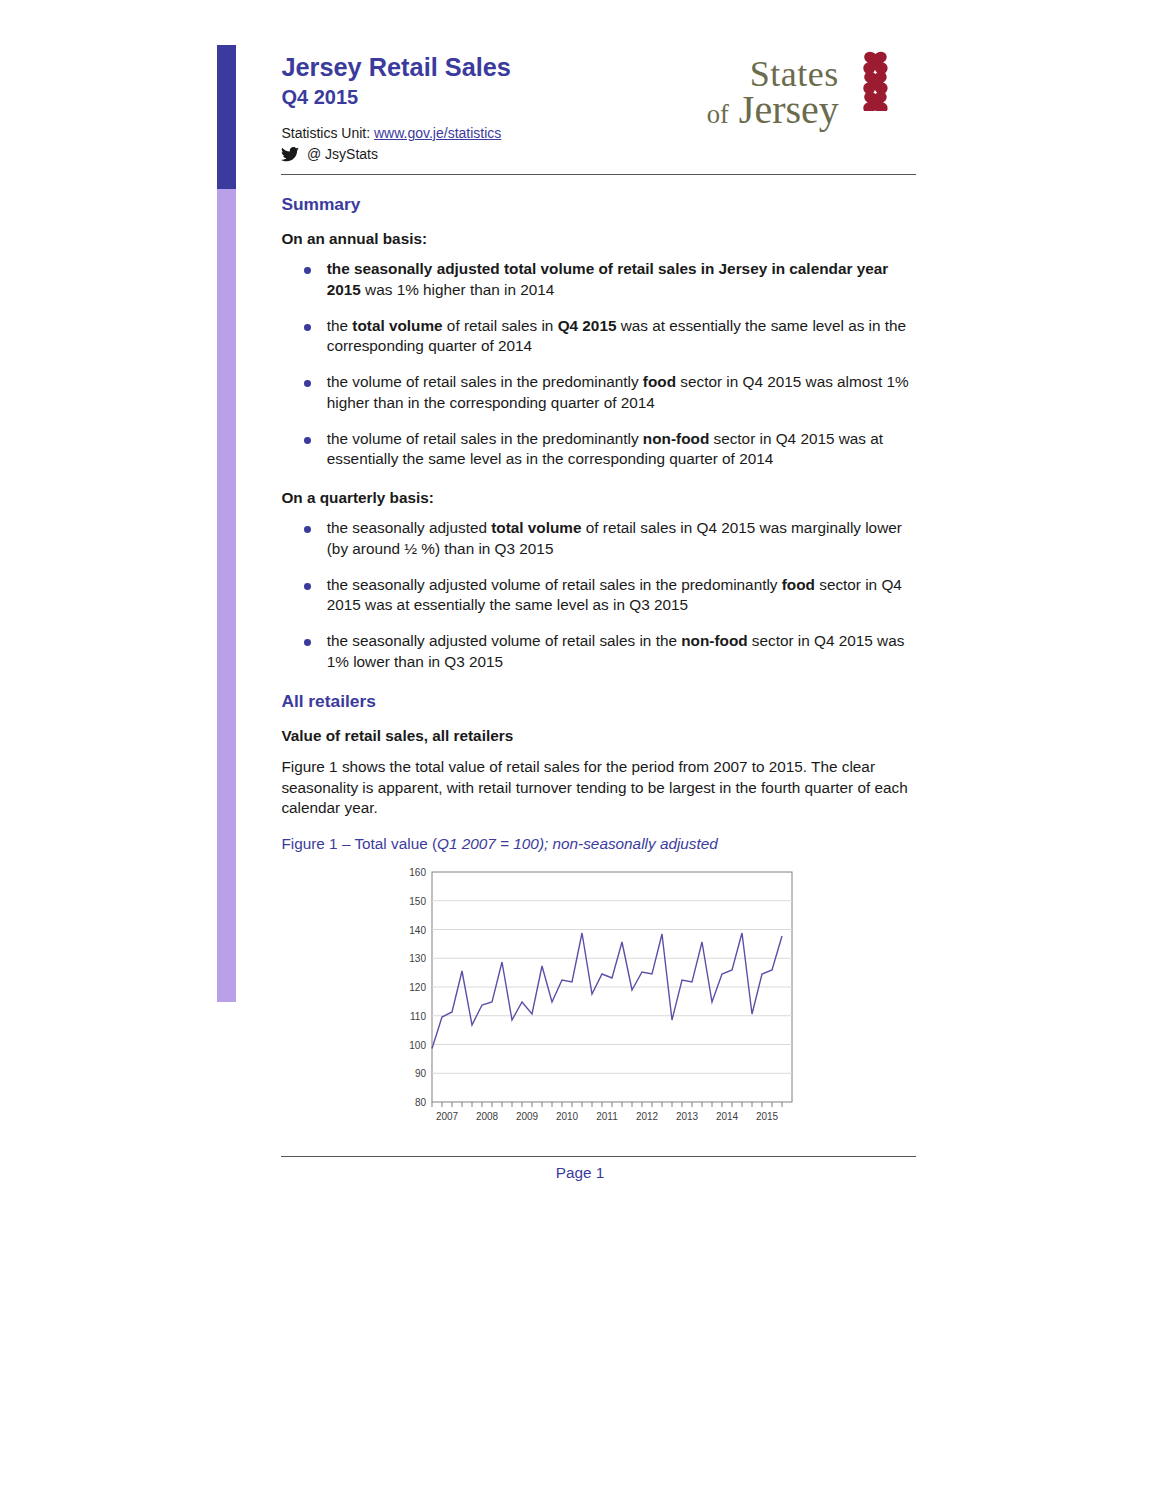Jersey Retail Sales
Q4 2015
Statistics Unit: www.gov.je/statistics
@ JsyStats
States
of Jersey
Summary
On an annual basis:
the seasonally adjusted total volume of retail sales in Jersey in calendar year 2015 was 1% higher than in 2014
the total volume of retail sales in Q4 2015 was at essentially the same level as in the corresponding quarter of 2014
the volume of retail sales in the predominantly food sector in Q4 2015 was almost 1% higher than in the corresponding quarter of 2014
the volume of retail sales in the predominantly non-food sector in Q4 2015 was at essentially the same level as in the corresponding quarter of 2014
On a quarterly basis:
the seasonally adjusted total volume of retail sales in Q4 2015 was marginally lower (by around ½ %) than in Q3 2015
the seasonally adjusted volume of retail sales in the predominantly food sector in Q4 2015 was at essentially the same level as in Q3 2015
the seasonally adjusted volume of retail sales in the non-food sector in Q4 2015 was 1% lower than in Q3 2015
All retailers
Value of retail sales, all retailers
Figure 1 shows the total value of retail sales for the period from 2007 to 2015. The clear seasonality is apparent, with retail turnover tending to be largest in the fourth quarter of each calendar year.
Figure 1 – Total value (Q1 2007 = 100); non-seasonally adjusted
160 150 140 130 120 110 100 90 80 2007 2008 2009 2010 2011 2012 2013 2014 2015
Page 1